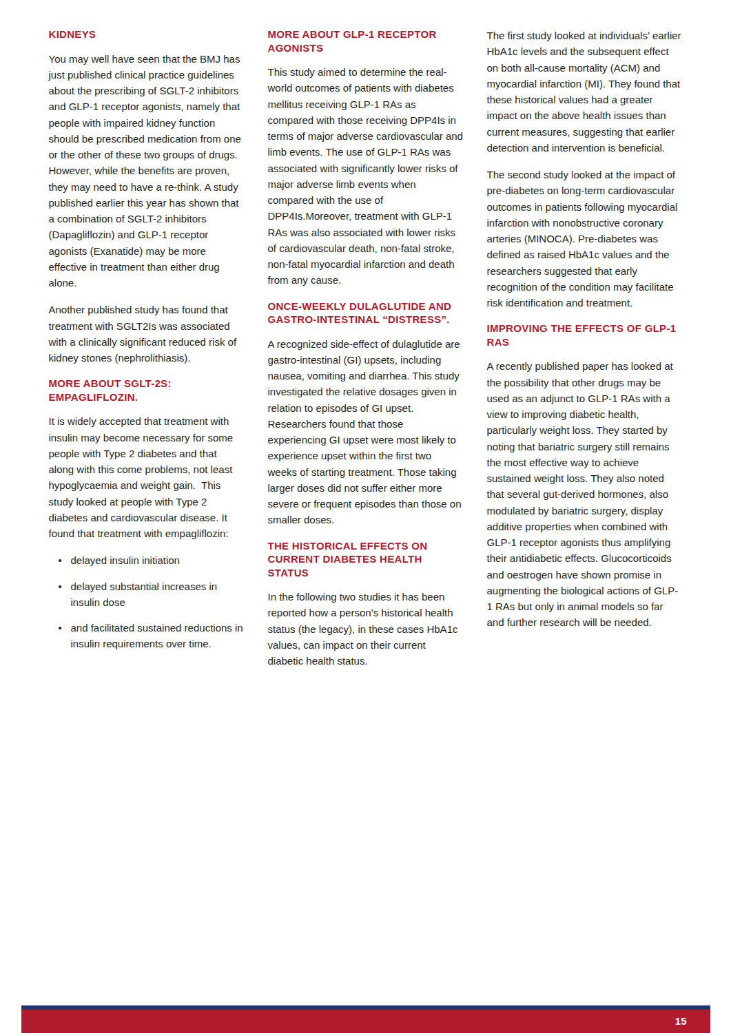Kidneys
You may well have seen that the BMJ has just published clinical practice guidelines about the prescribing of SGLT-2 inhibitors and GLP-1 receptor agonists, namely that people with impaired kidney function should be prescribed medication from one or the other of these two groups of drugs. However, while the benefits are proven, they may need to have a re-think. A study published earlier this year has shown that a combination of SGLT-2 inhibitors (Dapagliflozin) and GLP-1 receptor agonists (Exanatide) may be more effective in treatment than either drug alone.
Another published study has found that treatment with SGLT2Is was associated with a clinically significant reduced risk of kidney stones (nephrolithiasis).
More about SGLT-2s: Empagliflozin.
It is widely accepted that treatment with insulin may become necessary for some people with Type 2 diabetes and that along with this come problems, not least hypoglycaemia and weight gain. This study looked at people with Type 2 diabetes and cardiovascular disease. It found that treatment with empagliflozin:
delayed insulin initiation
delayed substantial increases in insulin dose
and facilitated sustained reductions in insulin requirements over time.
More about GLP-1 receptor agonists
This study aimed to determine the real-world outcomes of patients with diabetes mellitus receiving GLP-1 RAs as compared with those receiving DPP4Is in terms of major adverse cardiovascular and limb events. The use of GLP-1 RAs was associated with significantly lower risks of major adverse limb events when compared with the use of DPP4Is.Moreover, treatment with GLP-1 RAs was also associated with lower risks of cardiovascular death, non-fatal stroke, non-fatal myocardial infarction and death from any cause.
Once-weekly dulaglutide and gastro-intestinal “distress”.
A recognized side-effect of dulaglutide are gastro-intestinal (GI) upsets, including nausea, vomiting and diarrhea. This study investigated the relative dosages given in relation to episodes of GI upset. Researchers found that those experiencing GI upset were most likely to experience upset within the first two weeks of starting treatment. Those taking larger doses did not suffer either more severe or frequent episodes than those on smaller doses.
The historical effects on current diabetes health status
In the following two studies it has been reported how a person’s historical health status (the legacy), in these cases HbA1c values, can impact on their current diabetic health status.
The first study looked at individuals’ earlier HbA1c levels and the subsequent effect on both all-cause mortality (ACM) and myocardial infarction (MI). They found that these historical values had a greater impact on the above health issues than current measures, suggesting that earlier detection and intervention is beneficial.
The second study looked at the impact of pre-diabetes on long-term cardiovascular outcomes in patients following myocardial infarction with nonobstructive coronary arteries (MINOCA). Pre-diabetes was defined as raised HbA1c values and the researchers suggested that early recognition of the condition may facilitate risk identification and treatment.
Improving the effects of GLP-1 RAs
A recently published paper has looked at the possibility that other drugs may be used as an adjunct to GLP-1 RAs with a view to improving diabetic health, particularly weight loss. They started by noting that bariatric surgery still remains the most effective way to achieve sustained weight loss. They also noted that several gut-derived hormones, also modulated by bariatric surgery, display additive properties when combined with GLP-1 receptor agonists thus amplifying their antidiabetic effects. Glucocorticoids and oestrogen have shown promise in augmenting the biological actions of GLP-1 RAs but only in animal models so far and further research will be needed.
15